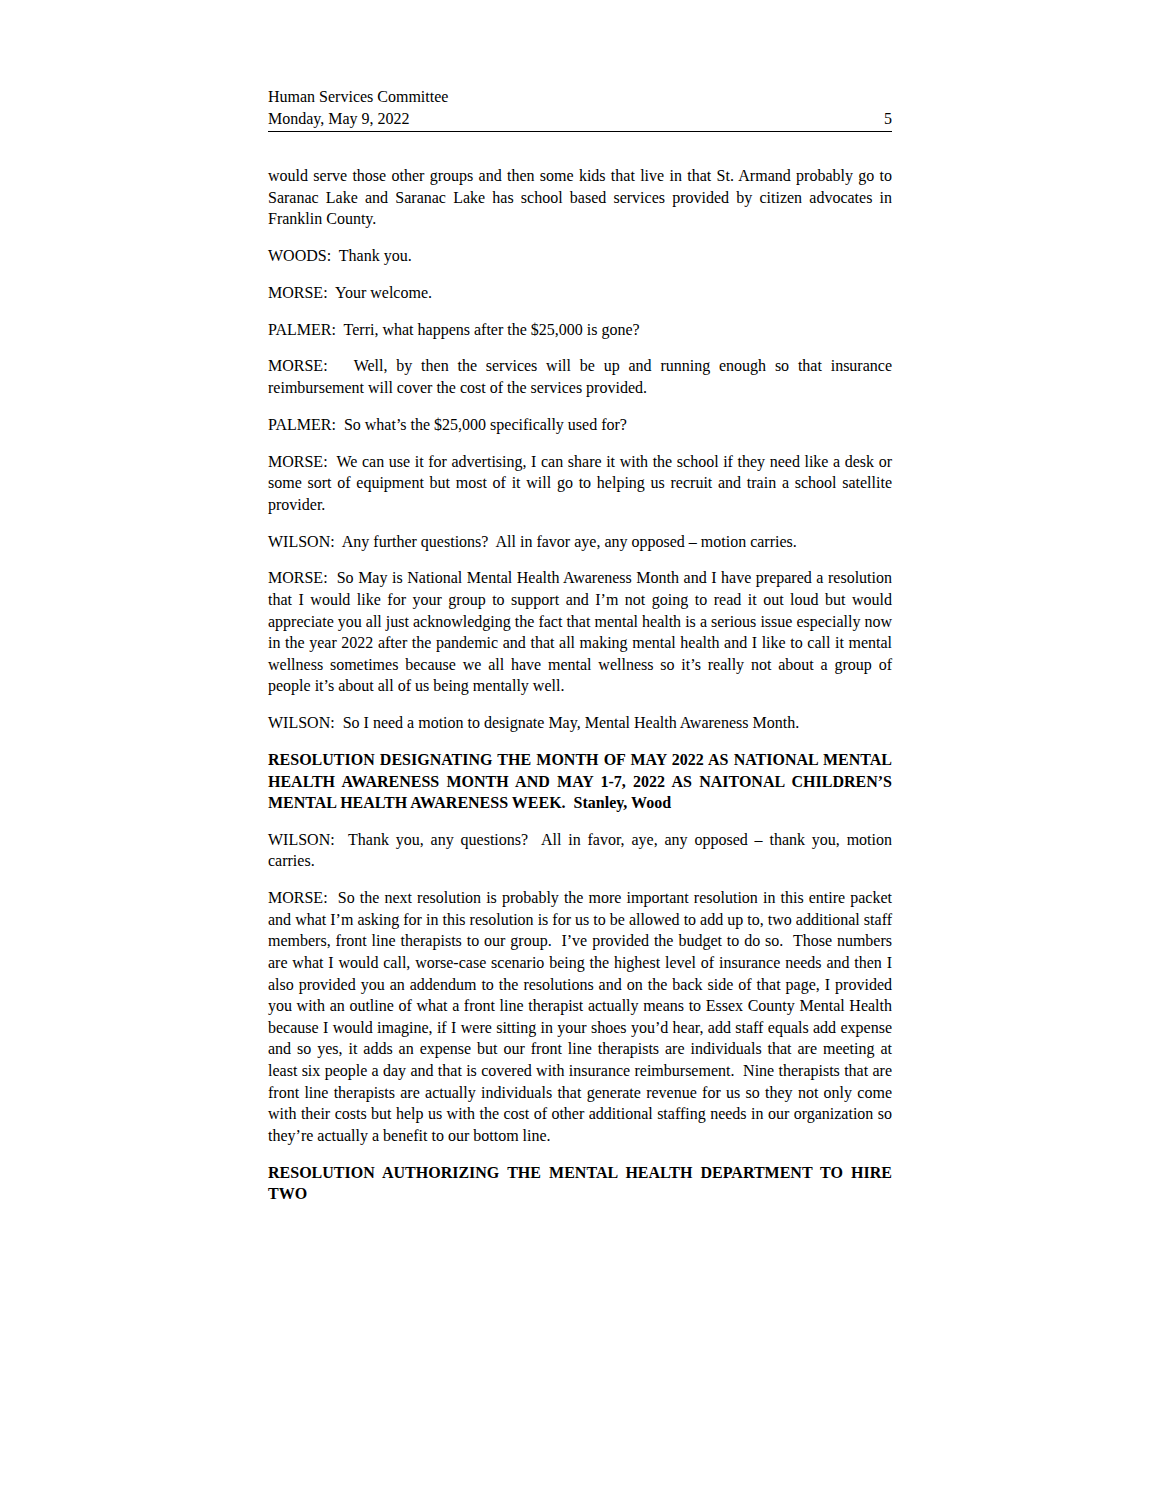Human Services Committee
Monday, May 9, 2022 5
would serve those other groups and then some kids that live in that St. Armand probably go to Saranac Lake and Saranac Lake has school based services provided by citizen advocates in Franklin County.
WOODS: Thank you.
MORSE: Your welcome.
PALMER: Terri, what happens after the $25,000 is gone?
MORSE: Well, by then the services will be up and running enough so that insurance reimbursement will cover the cost of the services provided.
PALMER: So what’s the $25,000 specifically used for?
MORSE: We can use it for advertising, I can share it with the school if they need like a desk or some sort of equipment but most of it will go to helping us recruit and train a school satellite provider.
WILSON: Any further questions? All in favor aye, any opposed – motion carries.
MORSE: So May is National Mental Health Awareness Month and I have prepared a resolution that I would like for your group to support and I’m not going to read it out loud but would appreciate you all just acknowledging the fact that mental health is a serious issue especially now in the year 2022 after the pandemic and that all making mental health and I like to call it mental wellness sometimes because we all have mental wellness so it’s really not about a group of people it’s about all of us being mentally well.
WILSON: So I need a motion to designate May, Mental Health Awareness Month.
RESOLUTION DESIGNATING THE MONTH OF MAY 2022 AS NATIONAL MENTAL HEALTH AWARENESS MONTH AND MAY 1-7, 2022 AS NAITONAL CHILDREN’S MENTAL HEALTH AWARENESS WEEK. Stanley, Wood
WILSON: Thank you, any questions? All in favor, aye, any opposed – thank you, motion carries.
MORSE: So the next resolution is probably the more important resolution in this entire packet and what I’m asking for in this resolution is for us to be allowed to add up to, two additional staff members, front line therapists to our group. I’ve provided the budget to do so. Those numbers are what I would call, worse-case scenario being the highest level of insurance needs and then I also provided you an addendum to the resolutions and on the back side of that page, I provided you with an outline of what a front line therapist actually means to Essex County Mental Health because I would imagine, if I were sitting in your shoes you’d hear, add staff equals add expense and so yes, it adds an expense but our front line therapists are individuals that are meeting at least six people a day and that is covered with insurance reimbursement. Nine therapists that are front line therapists are actually individuals that generate revenue for us so they not only come with their costs but help us with the cost of other additional staffing needs in our organization so they’re actually a benefit to our bottom line.
RESOLUTION AUTHORIZING THE MENTAL HEALTH DEPARTMENT TO HIRE TWO